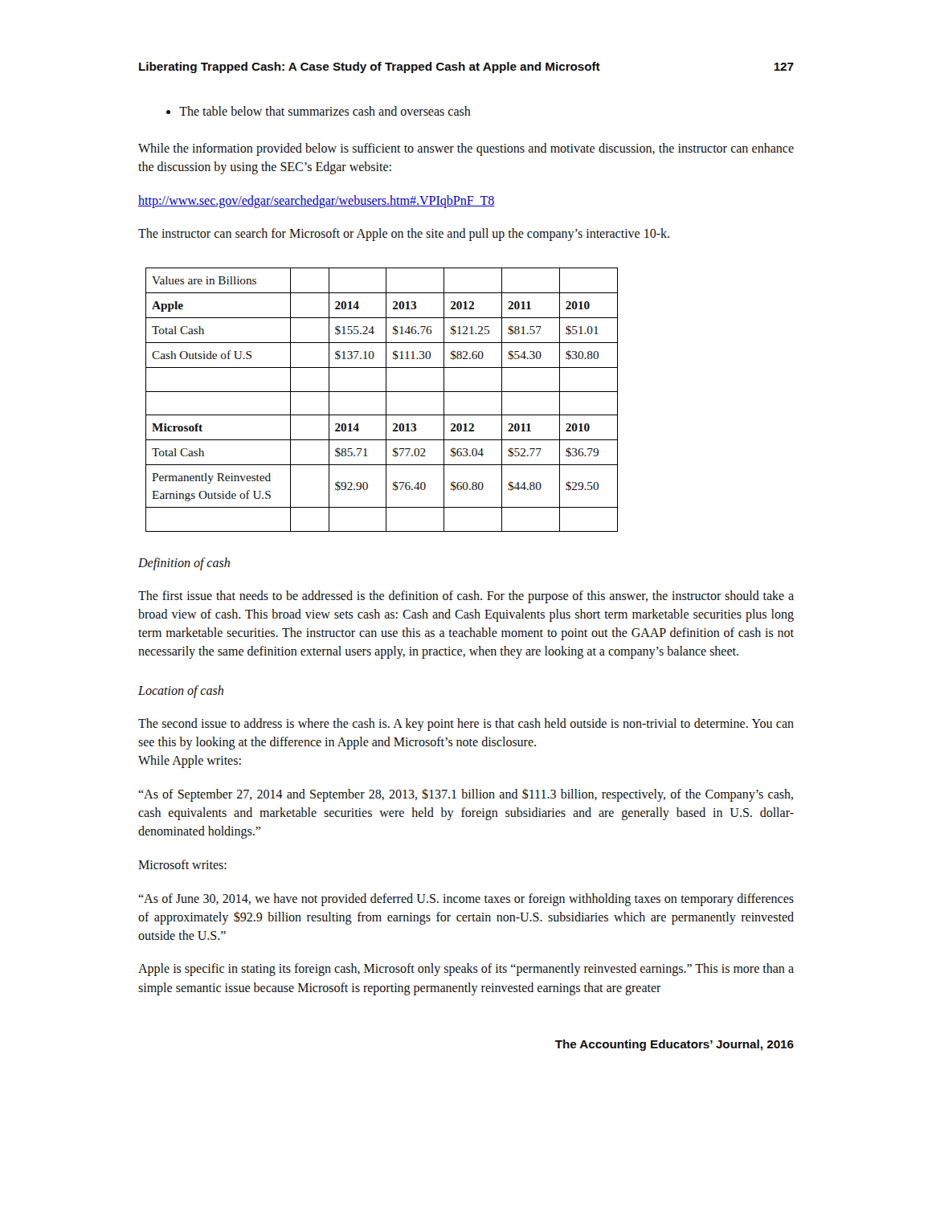Liberating Trapped Cash: A Case Study of Trapped Cash at Apple and Microsoft 127
The table below that summarizes cash and overseas cash
While the information provided below is sufficient to answer the questions and motivate discussion, the instructor can enhance the discussion by using the SEC’s Edgar website:
http://www.sec.gov/edgar/searchedgar/webusers.htm#.VPIqbPnF_T8
The instructor can search for Microsoft or Apple on the site and pull up the company’s interactive 10-k.
| Values are in Billions | | | | | | |
| Apple | | 2014 | 2013 | 2012 | 2011 | 2010 |
| Total Cash | | $155.24 | $146.76 | $121.25 | $81.57 | $51.01 |
| Cash Outside of U.S | | $137.10 | $111.30 | $82.60 | $54.30 | $30.80 |
| Microsoft | | 2014 | 2013 | 2012 | 2011 | 2010 |
| Total Cash | | $85.71 | $77.02 | $63.04 | $52.77 | $36.79 |
| Permanently Reinvested Earnings Outside of U.S | | $92.90 | $76.40 | $60.80 | $44.80 | $29.50 |
Definition of cash
The first issue that needs to be addressed is the definition of cash. For the purpose of this answer, the instructor should take a broad view of cash. This broad view sets cash as: Cash and Cash Equivalents plus short term marketable securities plus long term marketable securities. The instructor can use this as a teachable moment to point out the GAAP definition of cash is not necessarily the same definition external users apply, in practice, when they are looking at a company’s balance sheet.
Location of cash
The second issue to address is where the cash is. A key point here is that cash held outside is non-trivial to determine. You can see this by looking at the difference in Apple and Microsoft’s note disclosure.
While Apple writes:
“As of September 27, 2014 and September 28, 2013, $137.1 billion and $111.3 billion, respectively, of the Company’s cash, cash equivalents and marketable securities were held by foreign subsidiaries and are generally based in U.S. dollar-denominated holdings.”
Microsoft writes:
“As of June 30, 2014, we have not provided deferred U.S. income taxes or foreign withholding taxes on temporary differences of approximately $92.9 billion resulting from earnings for certain non-U.S. subsidiaries which are permanently reinvested outside the U.S.”
Apple is specific in stating its foreign cash, Microsoft only speaks of its “permanently reinvested earnings.” This is more than a simple semantic issue because Microsoft is reporting permanently reinvested earnings that are greater
The Accounting Educators’ Journal, 2016